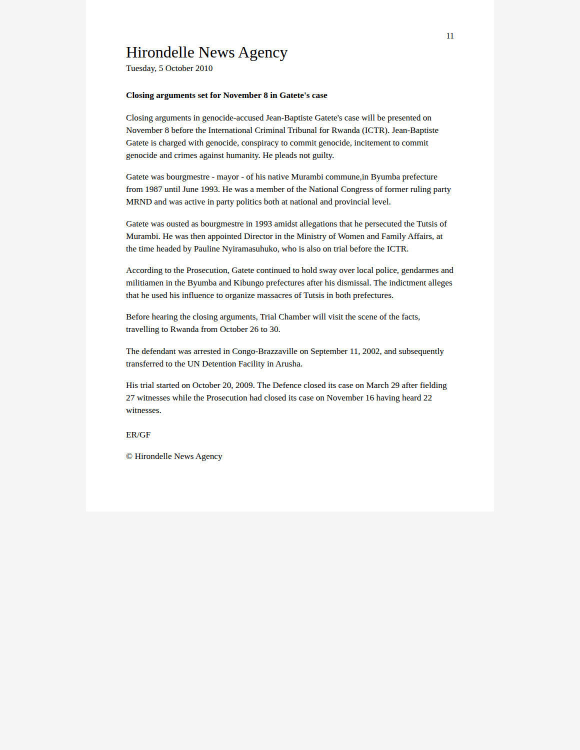11
Hirondelle News Agency
Tuesday, 5 October 2010
Closing arguments set for November 8 in Gatete's case
Closing arguments in genocide-accused Jean-Baptiste Gatete's case will be presented on November 8 before the International Criminal Tribunal for Rwanda (ICTR). Jean-Baptiste Gatete is charged with genocide, conspiracy to commit genocide, incitement to commit genocide and crimes against humanity. He pleads not guilty.
Gatete was bourgmestre - mayor - of his native Murambi commune,in Byumba prefecture from 1987 until June 1993. He was a member of the National Congress of former ruling party MRND and was active in party politics both at national and provincial level.
Gatete was ousted as bourgmestre in 1993 amidst allegations that he persecuted the Tutsis of Murambi. He was then appointed Director in the Ministry of Women and Family Affairs, at the time headed by Pauline Nyiramasuhuko, who is also on trial before the ICTR.
According to the Prosecution, Gatete continued to hold sway over local police, gendarmes and militiamen in the Byumba and Kibungo prefectures after his dismissal. The indictment alleges that he used his influence to organize massacres of Tutsis in both prefectures.
Before hearing the closing arguments, Trial Chamber will visit the scene of the facts, travelling to Rwanda from October 26 to 30.
The defendant was arrested in Congo-Brazzaville on September 11, 2002, and subsequently transferred to the UN Detention Facility in Arusha.
His trial started on October 20, 2009. The Defence closed its case on March 29 after fielding 27 witnesses while the Prosecution had closed its case on November 16 having heard 22 witnesses.
ER/GF
© Hirondelle News Agency